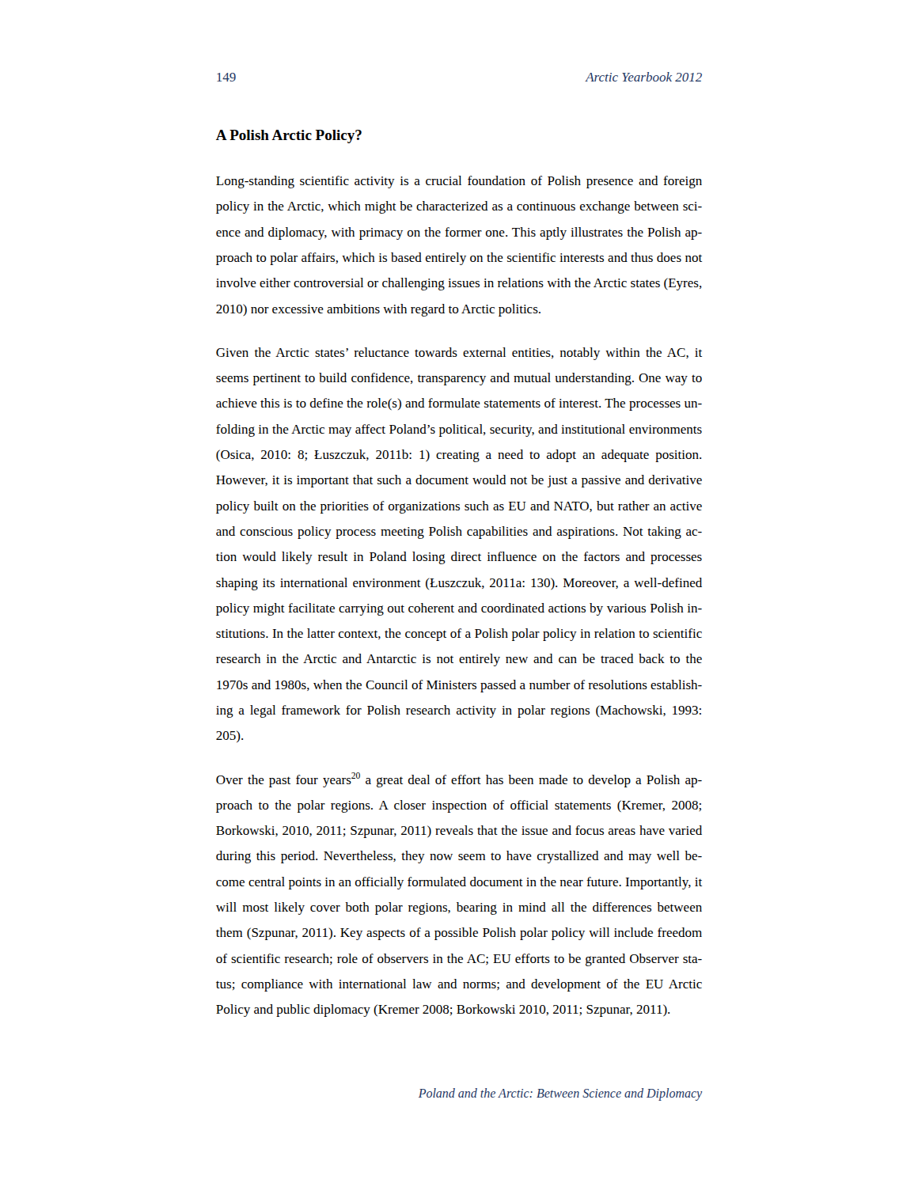149 Arctic Yearbook 2012
A Polish Arctic Policy?
Long-standing scientific activity is a crucial foundation of Polish presence and foreign policy in the Arctic, which might be characterized as a continuous exchange between science and diplomacy, with primacy on the former one. This aptly illustrates the Polish approach to polar affairs, which is based entirely on the scientific interests and thus does not involve either controversial or challenging issues in relations with the Arctic states (Eyres, 2010) nor excessive ambitions with regard to Arctic politics.
Given the Arctic states’ reluctance towards external entities, notably within the AC, it seems pertinent to build confidence, transparency and mutual understanding. One way to achieve this is to define the role(s) and formulate statements of interest. The processes unfolding in the Arctic may affect Poland’s political, security, and institutional environments (Osica, 2010: 8; Łuszczuk, 2011b: 1) creating a need to adopt an adequate position. However, it is important that such a document would not be just a passive and derivative policy built on the priorities of organizations such as EU and NATO, but rather an active and conscious policy process meeting Polish capabilities and aspirations. Not taking action would likely result in Poland losing direct influence on the factors and processes shaping its international environment (Łuszczuk, 2011a: 130). Moreover, a well-defined policy might facilitate carrying out coherent and coordinated actions by various Polish institutions. In the latter context, the concept of a Polish polar policy in relation to scientific research in the Arctic and Antarctic is not entirely new and can be traced back to the 1970s and 1980s, when the Council of Ministers passed a number of resolutions establishing a legal framework for Polish research activity in polar regions (Machowski, 1993: 205).
Over the past four years20 a great deal of effort has been made to develop a Polish approach to the polar regions. A closer inspection of official statements (Kremer, 2008; Borkowski, 2010, 2011; Szpunar, 2011) reveals that the issue and focus areas have varied during this period. Nevertheless, they now seem to have crystallized and may well become central points in an officially formulated document in the near future. Importantly, it will most likely cover both polar regions, bearing in mind all the differences between them (Szpunar, 2011). Key aspects of a possible Polish polar policy will include freedom of scientific research; role of observers in the AC; EU efforts to be granted Observer status; compliance with international law and norms; and development of the EU Arctic Policy and public diplomacy (Kremer 2008; Borkowski 2010, 2011; Szpunar, 2011).
Poland and the Arctic: Between Science and Diplomacy